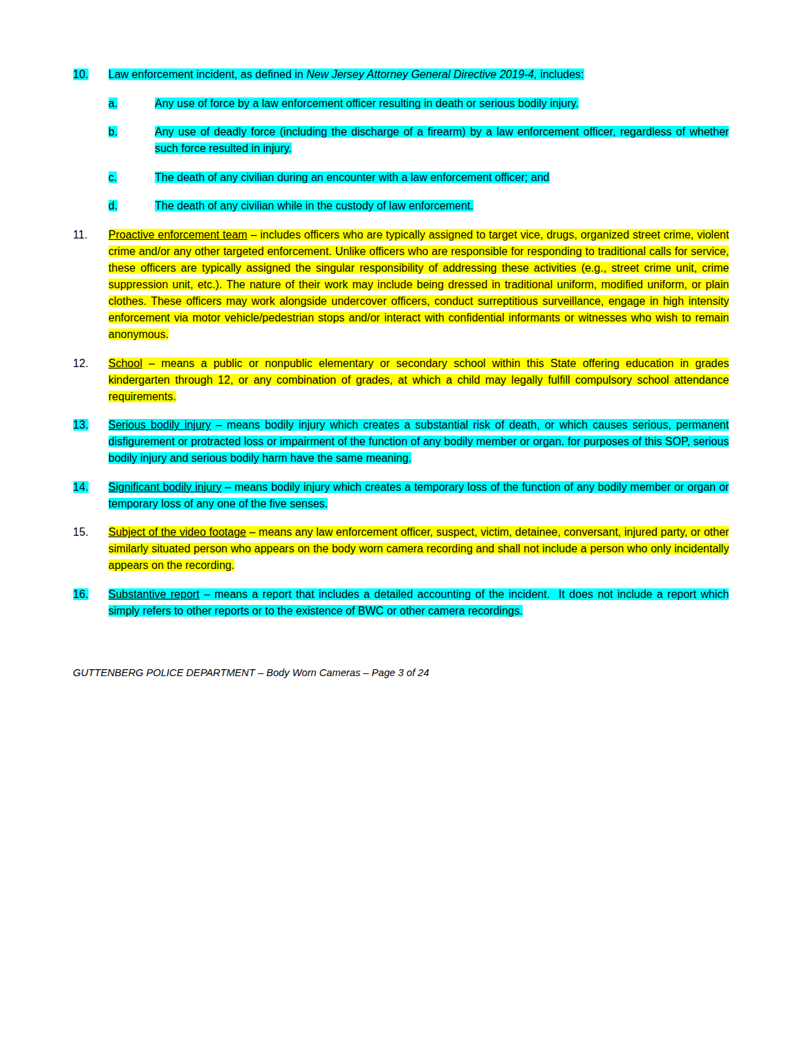10.
Law enforcement incident, as defined in New Jersey Attorney General Directive 2019-4, includes:
a.
Any use of force by a law enforcement officer resulting in death or serious bodily injury.
b.
Any use of deadly force (including the discharge of a firearm) by a law enforcement officer, regardless of whether such force resulted in injury.
c.
The death of any civilian during an encounter with a law enforcement officer; and
d.
The death of any civilian while in the custody of law enforcement.
11.
Proactive enforcement team – includes officers who are typically assigned to target vice, drugs, organized street crime, violent crime and/or any other targeted enforcement. Unlike officers who are responsible for responding to traditional calls for service, these officers are typically assigned the singular responsibility of addressing these activities (e.g., street crime unit, crime suppression unit, etc.). The nature of their work may include being dressed in traditional uniform, modified uniform, or plain clothes. These officers may work alongside undercover officers, conduct surreptitious surveillance, engage in high intensity enforcement via motor vehicle/pedestrian stops and/or interact with confidential informants or witnesses who wish to remain anonymous.
12.
School – means a public or nonpublic elementary or secondary school within this State offering education in grades kindergarten through 12, or any combination of grades, at which a child may legally fulfill compulsory school attendance requirements.
13.
Serious bodily injury – means bodily injury which creates a substantial risk of death, or which causes serious, permanent disfigurement or protracted loss or impairment of the function of any bodily member or organ. for purposes of this SOP, serious bodily injury and serious bodily harm have the same meaning.
14.
Significant bodily injury – means bodily injury which creates a temporary loss of the function of any bodily member or organ or temporary loss of any one of the five senses.
15.
Subject of the video footage – means any law enforcement officer, suspect, victim, detainee, conversant, injured party, or other similarly situated person who appears on the body worn camera recording and shall not include a person who only incidentally appears on the recording.
16.
Substantive report – means a report that includes a detailed accounting of the incident. It does not include a report which simply refers to other reports or to the existence of BWC or other camera recordings.
GUTTENBERG POLICE DEPARTMENT – Body Worn Cameras – Page 3 of 24